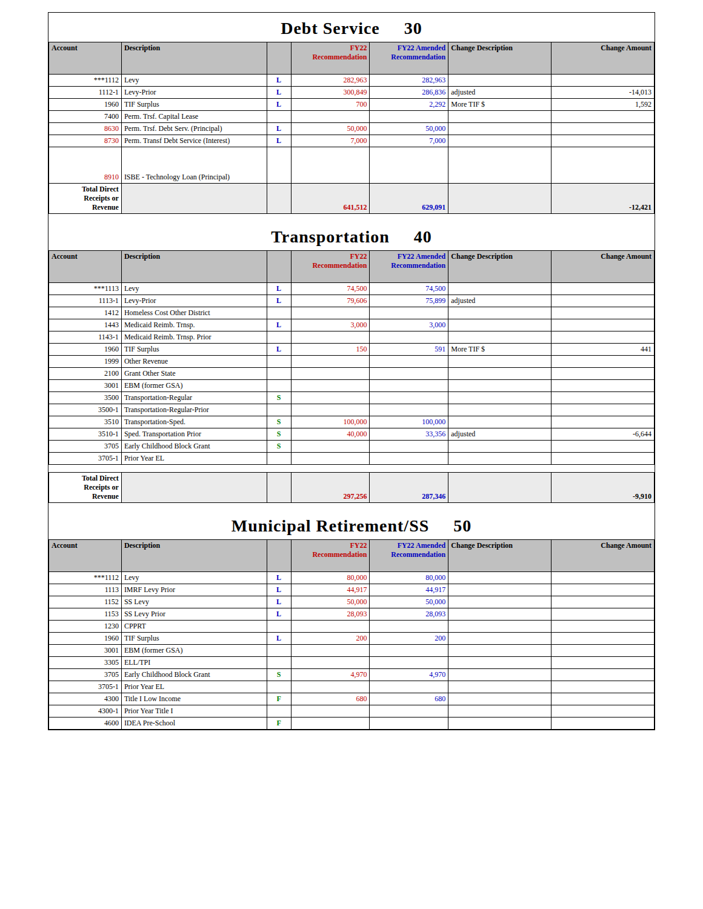Debt Service30
| Account | Description | | FY22 Recommendation | FY22 Amended Recommendation | Change Description | Change Amount |
| --- | --- | --- | --- | --- | --- | --- |
| ***1112 | Levy | L | 282,963 | 282,963 | | |
| 1112-1 | Levy-Prior | L | 300,849 | 286,836 | adjusted | -14,013 |
| 1960 | TIF Surplus | L | 700 | 2,292 | More TIF $ | 1,592 |
| 7400 | Perm. Trsf. Capital Lease | | | | | |
| 8630 | Perm. Trsf. Debt Serv. (Principal) | L | 50,000 | 50,000 | | |
| 8730 | Perm. Transf Debt Service (Interest) | L | 7,000 | 7,000 | | |
| 8910 | ISBE - Technology Loan (Principal) | | | | | |
| Total Direct Receipts or Revenue | | | 641,512 | 629,091 | | -12,421 |
Transportation40
| Account | Description | | FY22 Recommendation | FY22 Amended Recommendation | Change Description | Change Amount |
| --- | --- | --- | --- | --- | --- | --- |
| ***1113 | Levy | L | 74,500 | 74,500 | | |
| 1113-1 | Levy-Prior | L | 79,606 | 75,899 | adjusted | |
| 1412 | Homeless Cost Other District | | | | | |
| 1443 | Medicaid Reimb. Trnsp. | L | 3,000 | 3,000 | | |
| 1143-1 | Medicaid Reimb. Trnsp. Prior | | | | | |
| 1960 | TIF Surplus | L | 150 | 591 | More TIF $ | 441 |
| 1999 | Other Revenue | | | | | |
| 2100 | Grant Other State | | | | | |
| 3001 | EBM (former GSA) | | | | | |
| 3500 | Transportation-Regular | S | | | | |
| 3500-1 | Transportation-Regular-Prior | | | | | |
| 3510 | Transportation-Sped. | S | 100,000 | 100,000 | | |
| 3510-1 | Sped. Transportation Prior | S | 40,000 | 33,356 | adjusted | -6,644 |
| 3705 | Early Childhood Block Grant | S | | | | |
| 3705-1 | Prior Year EL | | | | | |
| Total Direct Receipts or Revenue | | | 297,256 | 287,346 | | -9,910 |
Municipal Retirement/SS50
| Account | Description | | FY22 Recommendation | FY22 Amended Recommendation | Change Description | Change Amount |
| --- | --- | --- | --- | --- | --- | --- |
| ***1112 | Levy | L | 80,000 | 80,000 | | |
| 1113 | IMRF Levy Prior | L | 44,917 | 44,917 | | |
| 1152 | SS Levy | L | 50,000 | 50,000 | | |
| 1153 | SS Levy Prior | L | 28,093 | 28,093 | | |
| 1230 | CPPRT | | | | | |
| 1960 | TIF Surplus | L | 200 | 200 | | |
| 3001 | EBM (former GSA) | | | | | |
| 3305 | ELL/TPI | | | | | |
| 3705 | Early Childhood Block Grant | S | 4,970 | 4,970 | | |
| 3705-1 | Prior Year EL | | | | | |
| 4300 | Title I Low Income | F | 680 | 680 | | |
| 4300-1 | Prior Year Title I | | | | | |
| 4600 | IDEA Pre-School | F | | | | |